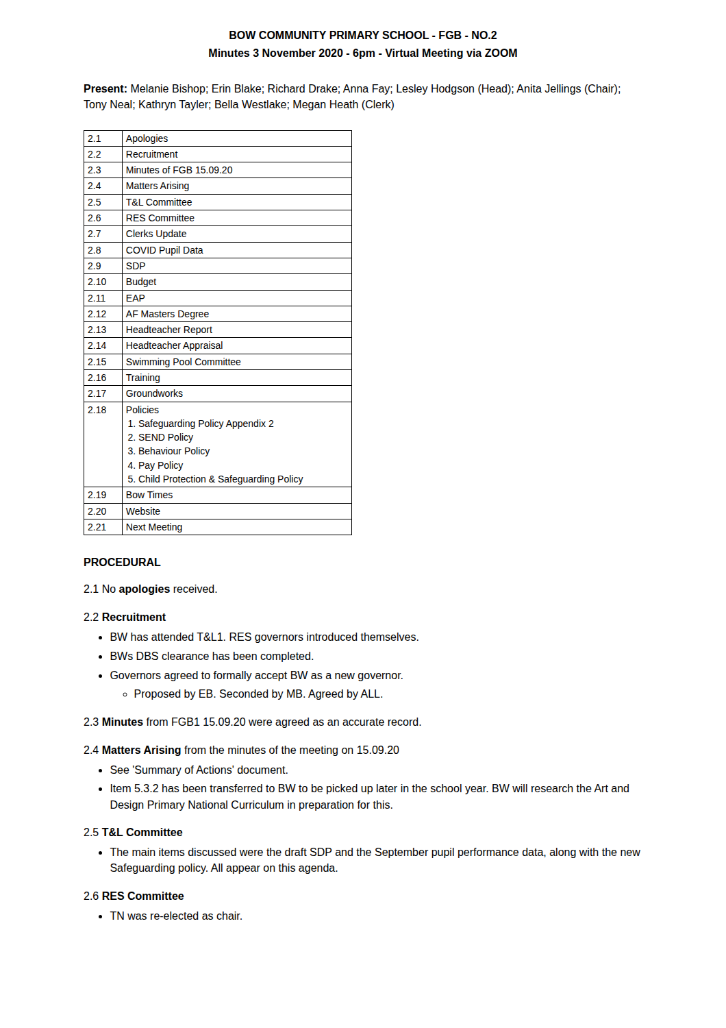BOW COMMUNITY PRIMARY SCHOOL - FGB - NO.2
Minutes 3 November 2020 - 6pm - Virtual Meeting via ZOOM
Present: Melanie Bishop; Erin Blake; Richard Drake; Anna Fay; Lesley Hodgson (Head); Anita Jellings (Chair); Tony Neal; Kathryn Tayler; Bella Westlake; Megan Heath (Clerk)
| 2.1 | Apologies |
| 2.2 | Recruitment |
| 2.3 | Minutes of FGB 15.09.20 |
| 2.4 | Matters Arising |
| 2.5 | T&L Committee |
| 2.6 | RES Committee |
| 2.7 | Clerks Update |
| 2.8 | COVID Pupil Data |
| 2.9 | SDP |
| 2.10 | Budget |
| 2.11 | EAP |
| 2.12 | AF Masters Degree |
| 2.13 | Headteacher Report |
| 2.14 | Headteacher Appraisal |
| 2.15 | Swimming Pool Committee |
| 2.16 | Training |
| 2.17 | Groundworks |
| 2.18 | Policies Safeguarding Policy Appendix 2 SEND Policy Behaviour Policy Pay Policy Child Protection & Safeguarding Policy |
| 2.19 | Bow Times |
| 2.20 | Website |
| 2.21 | Next Meeting |
PROCEDURAL
2.1 No apologies received.
2.2 Recruitment
BW has attended T&L1. RES governors introduced themselves.
BWs DBS clearance has been completed.
Governors agreed to formally accept BW as a new governor.
Proposed by EB. Seconded by MB. Agreed by ALL.
2.3 Minutes from FGB1 15.09.20 were agreed as an accurate record.
2.4 Matters Arising from the minutes of the meeting on 15.09.20
See 'Summary of Actions' document.
Item 5.3.2 has been transferred to BW to be picked up later in the school year. BW will research the Art and Design Primary National Curriculum in preparation for this.
2.5 T&L Committee
The main items discussed were the draft SDP and the September pupil performance data, along with the new Safeguarding policy. All appear on this agenda.
2.6 RES Committee
TN was re-elected as chair.